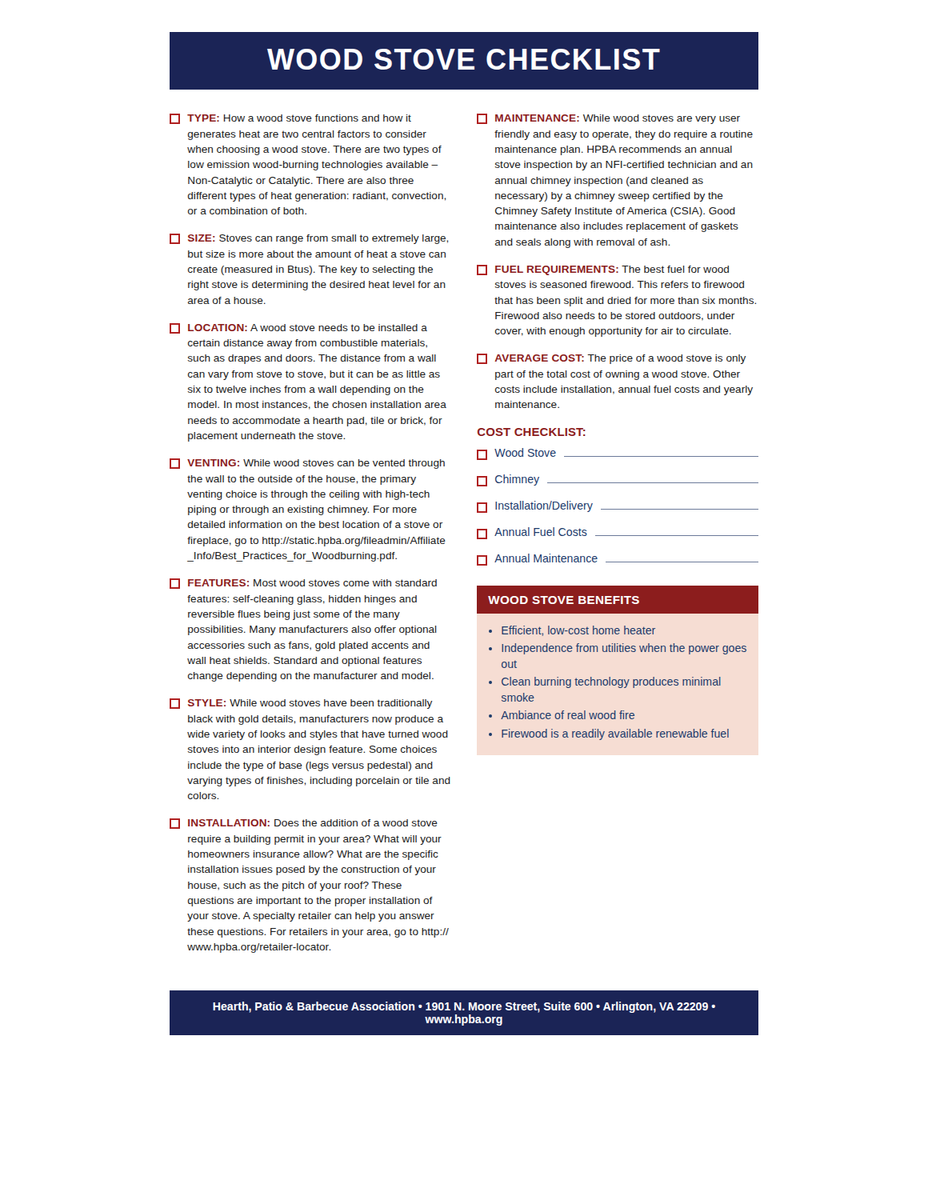Wood Stove Checklist
Type: How a wood stove functions and how it generates heat are two central factors to consider when choosing a wood stove. There are two types of low emission wood-burning technologies available – Non-Catalytic or Catalytic. There are also three different types of heat generation: radiant, convection, or a combination of both.
Size: Stoves can range from small to extremely large, but size is more about the amount of heat a stove can create (measured in Btus). The key to selecting the right stove is determining the desired heat level for an area of a house.
Location: A wood stove needs to be installed a certain distance away from combustible materials, such as drapes and doors. The distance from a wall can vary from stove to stove, but it can be as little as six to twelve inches from a wall depending on the model. In most instances, the chosen installation area needs to accommodate a hearth pad, tile or brick, for placement underneath the stove.
Venting: While wood stoves can be vented through the wall to the outside of the house, the primary venting choice is through the ceiling with high-tech piping or through an existing chimney. For more detailed information on the best location of a stove or fireplace, go to http://static.hpba.org/fileadmin/Affiliate_Info/Best_Practices_for_Woodburning.pdf.
Features: Most wood stoves come with standard features: self-cleaning glass, hidden hinges and reversible flues being just some of the many possibilities. Many manufacturers also offer optional accessories such as fans, gold plated accents and wall heat shields. Standard and optional features change depending on the manufacturer and model.
Style: While wood stoves have been traditionally black with gold details, manufacturers now produce a wide variety of looks and styles that have turned wood stoves into an interior design feature. Some choices include the type of base (legs versus pedestal) and varying types of finishes, including porcelain or tile and colors.
Installation: Does the addition of a wood stove require a building permit in your area? What will your homeowners insurance allow? What are the specific installation issues posed by the construction of your house, such as the pitch of your roof? These questions are important to the proper installation of your stove. A specialty retailer can help you answer these questions. For retailers in your area, go to http://www.hpba.org/retailer-locator.
Maintenance: While wood stoves are very user friendly and easy to operate, they do require a routine maintenance plan. HPBA recommends an annual stove inspection by an NFI-certified technician and an annual chimney inspection (and cleaned as necessary) by a chimney sweep certified by the Chimney Safety Institute of America (CSIA). Good maintenance also includes replacement of gaskets and seals along with removal of ash.
Fuel Requirements: The best fuel for wood stoves is seasoned firewood. This refers to firewood that has been split and dried for more than six months. Firewood also needs to be stored outdoors, under cover, with enough opportunity for air to circulate.
Average Cost: The price of a wood stove is only part of the total cost of owning a wood stove. Other costs include installation, annual fuel costs and yearly maintenance.
Cost Checklist:
Wood Stove
Chimney
Installation/Delivery
Annual Fuel Costs
Annual Maintenance
Wood Stove Benefits
Efficient, low-cost home heater
Independence from utilities when the power goes out
Clean burning technology produces minimal smoke
Ambiance of real wood fire
Firewood is a readily available renewable fuel
Hearth, Patio & Barbecue Association • 1901 N. Moore Street, Suite 600 • Arlington, VA 22209 • www.hpba.org